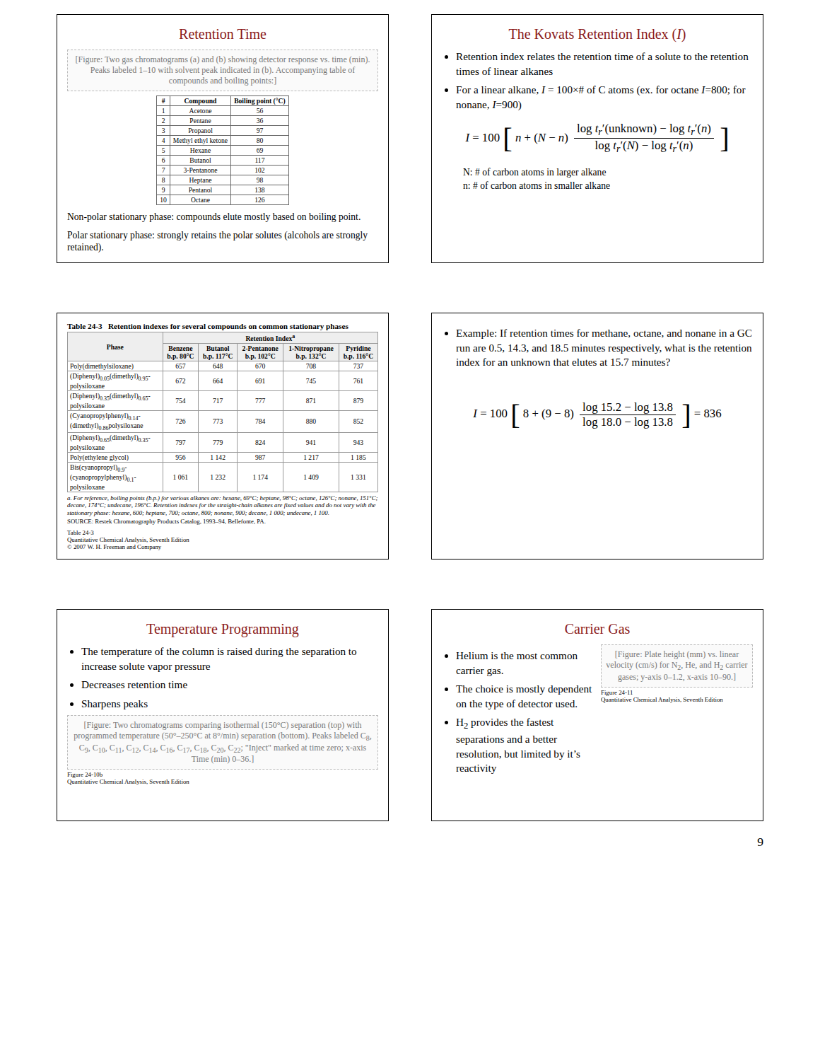Retention Time
[Figure: Two gas chromatograms (a) and (b) showing detector response vs. time (min). Peaks labeled 1–10 with solvent peak indicated in (b). Accompanying table of compounds and boiling points:]
| # | Compound | Boiling point (°C) |
| --- | --- | --- |
| 1 | Acetone | 56 |
| 2 | Pentane | 36 |
| 3 | Propanol | 97 |
| 4 | Methyl ethyl ketone | 80 |
| 5 | Hexane | 69 |
| 6 | Butanol | 117 |
| 7 | 3-Pentanone | 102 |
| 8 | Heptane | 98 |
| 9 | Pentanol | 138 |
| 10 | Octane | 126 |
Non-polar stationary phase: compounds elute mostly based on boiling point.
Polar stationary phase: strongly retains the polar solutes (alcohols are strongly retained).
The Kovats Retention Index (I)
Retention index relates the retention time of a solute to the retention times of linear alkanes
For a linear alkane, I = 100×# of C atoms (ex. for octane I=800; for nonane, I=900)
I = 100 [ n + (N − n) log tr′(unknown) − log tr′(n) log tr′(N) − log tr′(n) ]
N: # of carbon atoms in larger alkane
n: # of carbon atoms in smaller alkane
Table 24-3 Retention indexes for several compounds on common stationary phases
| Phase | Retention Index a |
| --- | --- |
| Benzene b.p. 80°C | Butanol b.p. 117°C | 2-Pentanone b.p. 102°C | 1-Nitropropane b.p. 132°C | Pyridine b.p. 116°C |
| Poly(dimethylsiloxane) | 657 | 648 | 670 | 708 | 737 |
| (Diphenyl) 0.05 (dimethyl) 0.95 - polysiloxane | 672 | 664 | 691 | 745 | 761 |
| (Diphenyl) 0.35 (dimethyl) 0.65 - polysiloxane | 754 | 717 | 777 | 871 | 879 |
| (Cyanopropylphenyl) 0.14 - (dimethyl) 0.86 polysiloxane | 726 | 773 | 784 | 880 | 852 |
| (Diphenyl) 0.65 (dimethyl) 0.35 - polysiloxane | 797 | 779 | 824 | 941 | 943 |
| Poly(ethylene glycol) | 956 | 1 142 | 987 | 1 217 | 1 185 |
| Bis(cyanopropyl) 0.9 - (cyanopropylphenyl) 0.1 - polysiloxane | 1 061 | 1 232 | 1 174 | 1 409 | 1 331 |
a. For reference, boiling points (b.p.) for various alkanes are: hexane, 69°C; heptane, 98°C; octane, 126°C; nonane, 151°C; decane, 174°C; undecane, 196°C. Retention indexes for the straight-chain alkanes are fixed values and do not vary with the stationary phase: hexane, 600; heptane, 700; octane, 800; nonane, 900; decane, 1 000; undecane, 1 100.
SOURCE: Restek Chromatography Products Catalog, 1993–94, Bellefonte, PA.
Table 24-3
Quantitative Chemical Analysis, Seventh Edition
© 2007 W. H. Freeman and Company
Example: If retention times for methane, octane, and nonane in a GC run are 0.5, 14.3, and 18.5 minutes respectively, what is the retention index for an unknown that elutes at 15.7 minutes?
I = 100 [ 8 + (9 − 8) log 15.2 − log 13.8 log 18.0 − log 13.8 ] = 836
Temperature Programming
The temperature of the column is raised during the separation to increase solute vapor pressure
Decreases retention time
Sharpens peaks
[Figure: Two chromatograms comparing isothermal (150°C) separation (top) with programmed temperature (50°–250°C at 8°/min) separation (bottom). Peaks labeled C8, C9, C10, C11, C12, C14, C16, C17, C18, C20, C22; "Inject" marked at time zero; x-axis Time (min) 0–36.]
Figure 24-10b
Quantitative Chemical Analysis, Seventh Edition
Carrier Gas
Helium is the most common carrier gas.
The choice is mostly dependent on the type of detector used.
H2 provides the fastest separations and a better resolution, but limited by it’s reactivity
[Figure: Plate height (mm) vs. linear velocity (cm/s) for N2, He, and H2 carrier gases; y-axis 0–1.2, x-axis 10–90.]
Figure 24-11
Quantitative Chemical Analysis, Seventh Edition
9